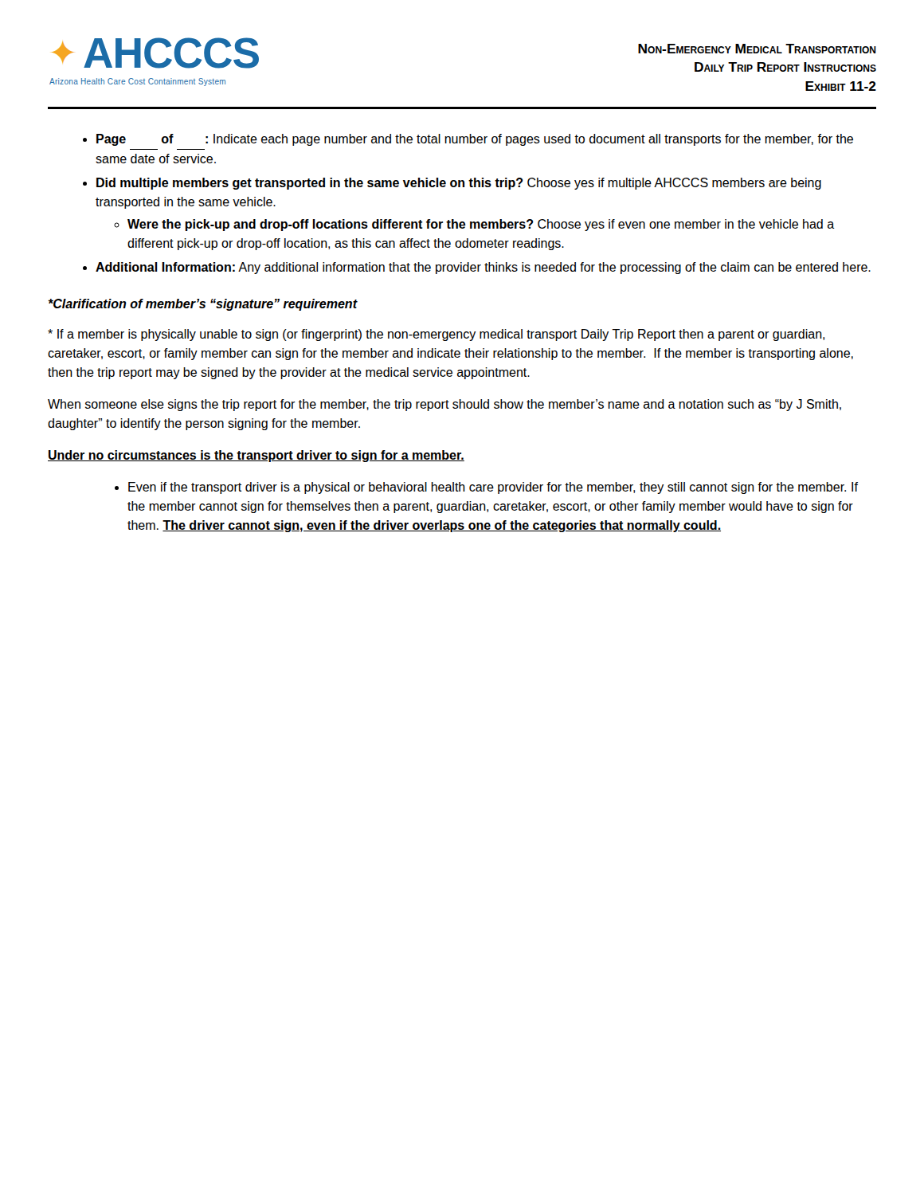✦ AHCCCS
Arizona Health Care Cost Containment System
Non-Emergency Medical Transportation Daily Trip Report Instructions Exhibit 11-2
Page of : Indicate each page number and the total number of pages used to document all transports for the member, for the same date of service.
Did multiple members get transported in the same vehicle on this trip? Choose yes if multiple AHCCCS members are being transported in the same vehicle.
Were the pick-up and drop-off locations different for the members? Choose yes if even one member in the vehicle had a different pick-up or drop-off location, as this can affect the odometer readings.
Additional Information: Any additional information that the provider thinks is needed for the processing of the claim can be entered here.
*Clarification of member’s “signature” requirement
* If a member is physically unable to sign (or fingerprint) the non-emergency medical transport Daily Trip Report then a parent or guardian, caretaker, escort, or family member can sign for the member and indicate their relationship to the member. If the member is transporting alone, then the trip report may be signed by the provider at the medical service appointment.
When someone else signs the trip report for the member, the trip report should show the member’s name and a notation such as “by J Smith, daughter” to identify the person signing for the member.
Under no circumstances is the transport driver to sign for a member.
Even if the transport driver is a physical or behavioral health care provider for the member, they still cannot sign for the member. If the member cannot sign for themselves then a parent, guardian, caretaker, escort, or other family member would have to sign for them. The driver cannot sign, even if the driver overlaps one of the categories that normally could.